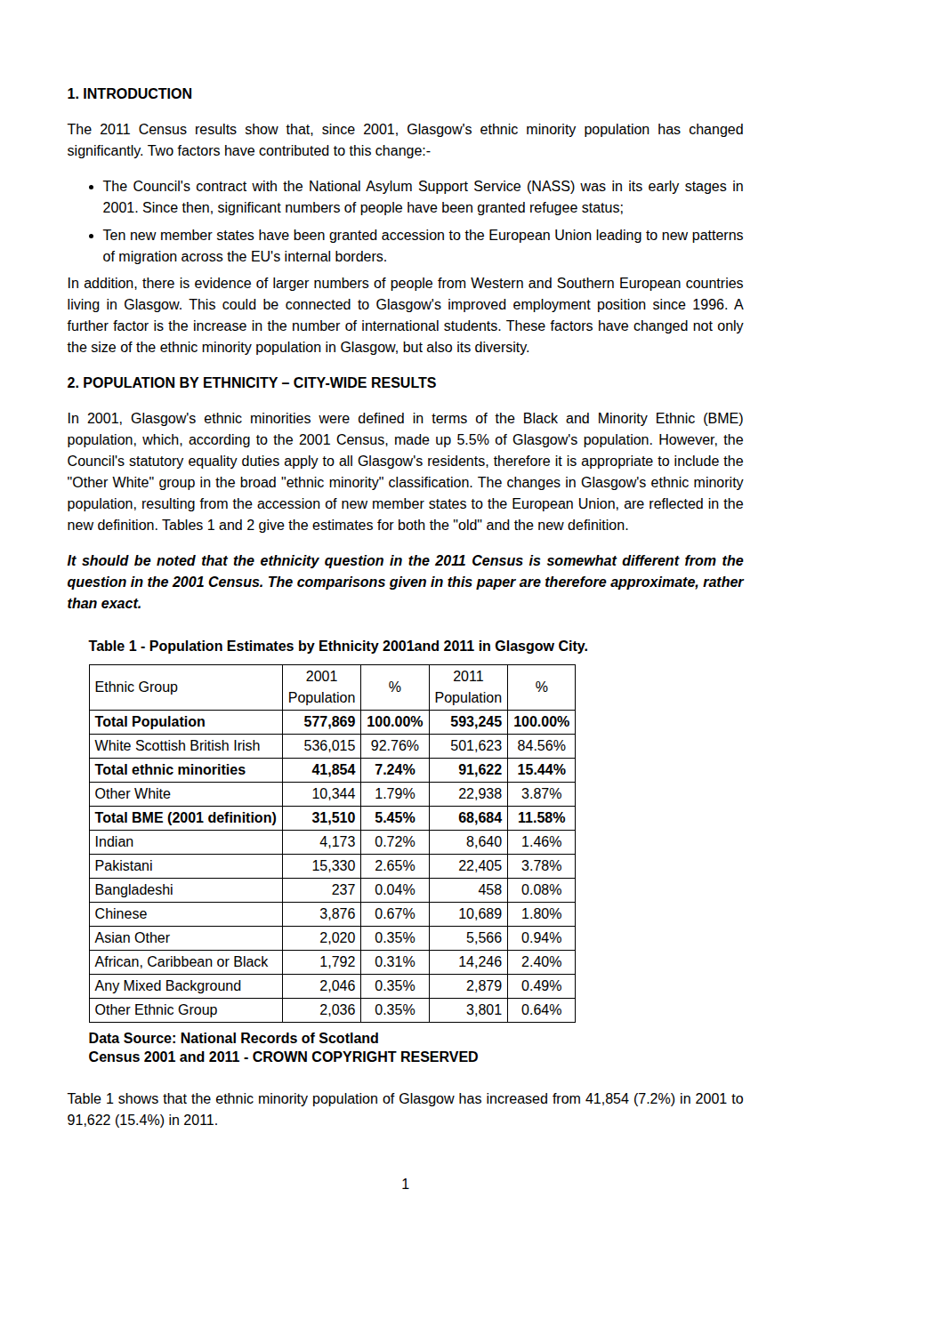1. INTRODUCTION
The 2011 Census results show that, since 2001, Glasgow's ethnic minority population has changed significantly. Two factors have contributed to this change:-
The Council's contract with the National Asylum Support Service (NASS) was in its early stages in 2001. Since then, significant numbers of people have been granted refugee status;
Ten new member states have been granted accession to the European Union leading to new patterns of migration across the EU's internal borders.
In addition, there is evidence of larger numbers of people from Western and Southern European countries living in Glasgow. This could be connected to Glasgow's improved employment position since 1996. A further factor is the increase in the number of international students. These factors have changed not only the size of the ethnic minority population in Glasgow, but also its diversity.
2. POPULATION BY ETHNICITY – CITY-WIDE RESULTS
In 2001, Glasgow's ethnic minorities were defined in terms of the Black and Minority Ethnic (BME) population, which, according to the 2001 Census, made up 5.5% of Glasgow's population. However, the Council's statutory equality duties apply to all Glasgow's residents, therefore it is appropriate to include the "Other White" group in the broad "ethnic minority" classification. The changes in Glasgow's ethnic minority population, resulting from the accession of new member states to the European Union, are reflected in the new definition. Tables 1 and 2 give the estimates for both the "old" and the new definition.
It should be noted that the ethnicity question in the 2011 Census is somewhat different from the question in the 2001 Census. The comparisons given in this paper are therefore approximate, rather than exact.
Table 1 - Population Estimates by Ethnicity 2001and 2011 in Glasgow City.
| Ethnic Group | 2001 Population | % | 2011 Population | % |
| --- | --- | --- | --- | --- |
| Total Population | 577,869 | 100.00% | 593,245 | 100.00% |
| White Scottish British Irish | 536,015 | 92.76% | 501,623 | 84.56% |
| Total ethnic minorities | 41,854 | 7.24% | 91,622 | 15.44% |
| Other White | 10,344 | 1.79% | 22,938 | 3.87% |
| Total BME (2001 definition) | 31,510 | 5.45% | 68,684 | 11.58% |
| Indian | 4,173 | 0.72% | 8,640 | 1.46% |
| Pakistani | 15,330 | 2.65% | 22,405 | 3.78% |
| Bangladeshi | 237 | 0.04% | 458 | 0.08% |
| Chinese | 3,876 | 0.67% | 10,689 | 1.80% |
| Asian Other | 2,020 | 0.35% | 5,566 | 0.94% |
| African, Caribbean or Black | 1,792 | 0.31% | 14,246 | 2.40% |
| Any Mixed Background | 2,046 | 0.35% | 2,879 | 0.49% |
| Other Ethnic Group | 2,036 | 0.35% | 3,801 | 0.64% |
Data Source: National Records of Scotland
Census 2001 and 2011 - CROWN COPYRIGHT RESERVED
Table 1 shows that the ethnic minority population of Glasgow has increased from 41,854 (7.2%) in 2001 to 91,622 (15.4%) in 2011.
1